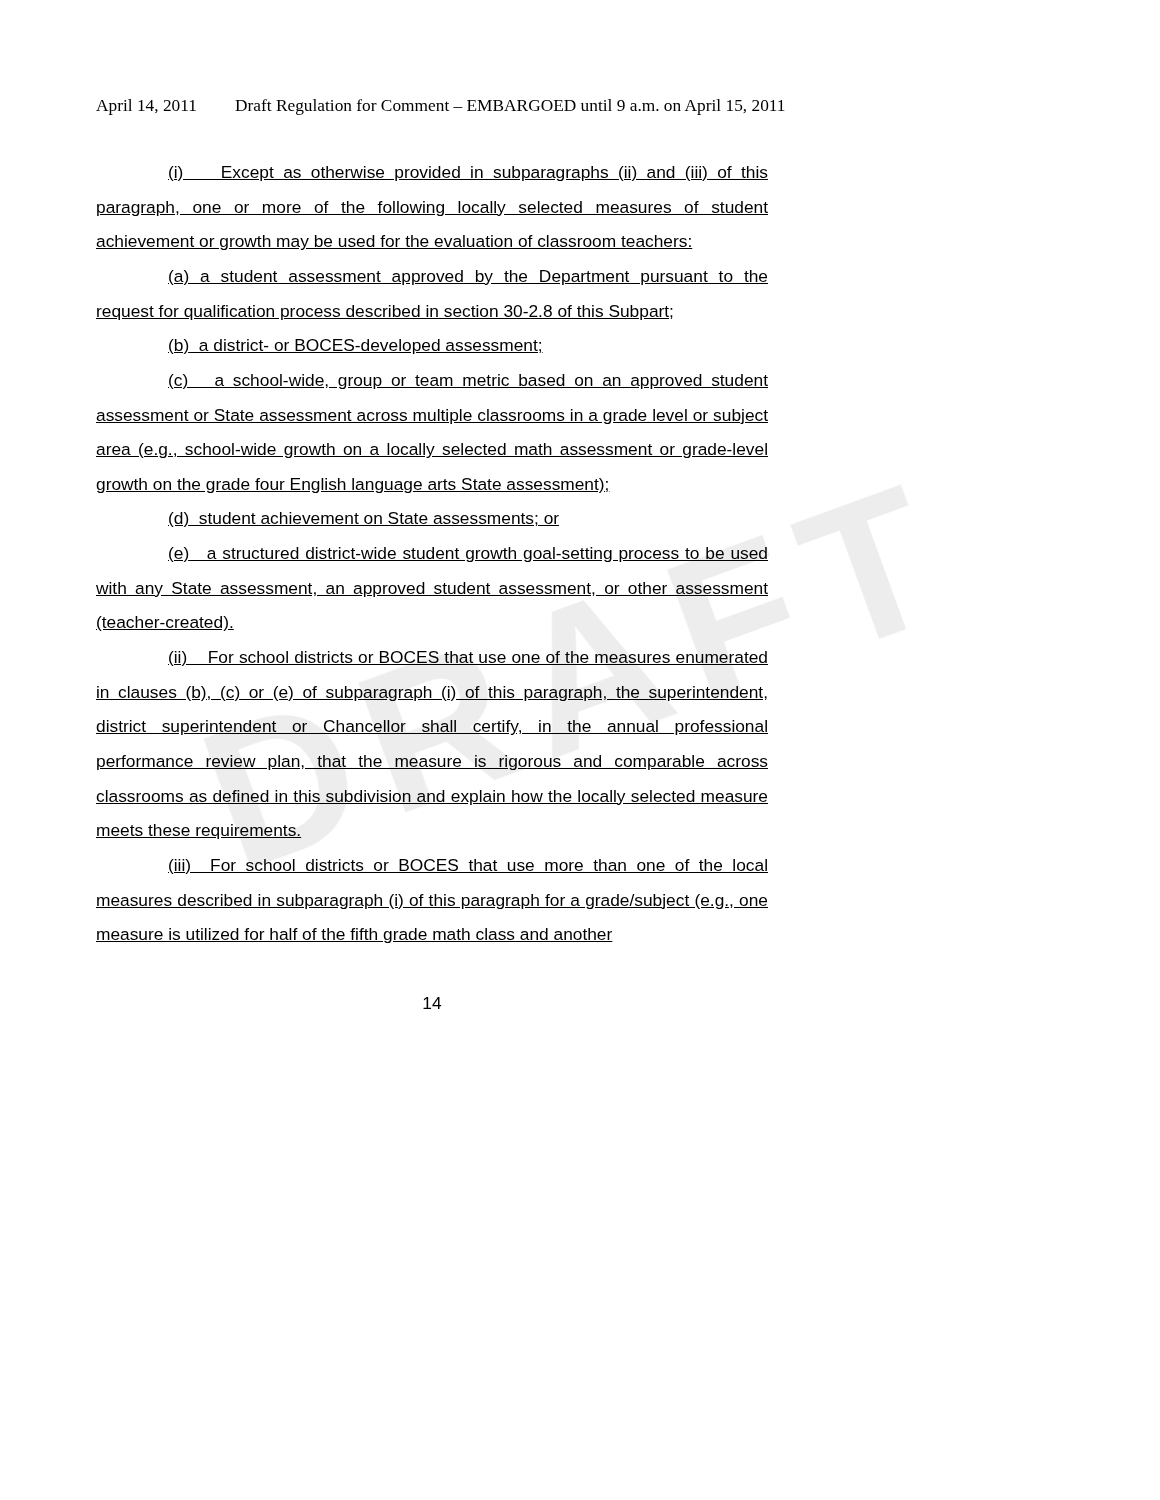DRAFT
April 14, 2011 Draft Regulation for Comment – EMBARGOED until 9 a.m. on April 15, 2011
(i) Except as otherwise provided in subparagraphs (ii) and (iii) of this paragraph, one or more of the following locally selected measures of student achievement or growth may be used for the evaluation of classroom teachers:
(a) a student assessment approved by the Department pursuant to the request for qualification process described in section 30-2.8 of this Subpart;
(b) a district- or BOCES-developed assessment;
(c) a school-wide, group or team metric based on an approved student assessment or State assessment across multiple classrooms in a grade level or subject area (e.g., school-wide growth on a locally selected math assessment or grade-level growth on the grade four English language arts State assessment);
(d) student achievement on State assessments; or
(e) a structured district-wide student growth goal-setting process to be used with any State assessment, an approved student assessment, or other assessment (teacher-created).
(ii) For school districts or BOCES that use one of the measures enumerated in clauses (b), (c) or (e) of subparagraph (i) of this paragraph, the superintendent, district superintendent or Chancellor shall certify, in the annual professional performance review plan, that the measure is rigorous and comparable across classrooms as defined in this subdivision and explain how the locally selected measure meets these requirements.
(iii) For school districts or BOCES that use more than one of the local measures described in subparagraph (i) of this paragraph for a grade/subject (e.g., one measure is utilized for half of the fifth grade math class and another
14